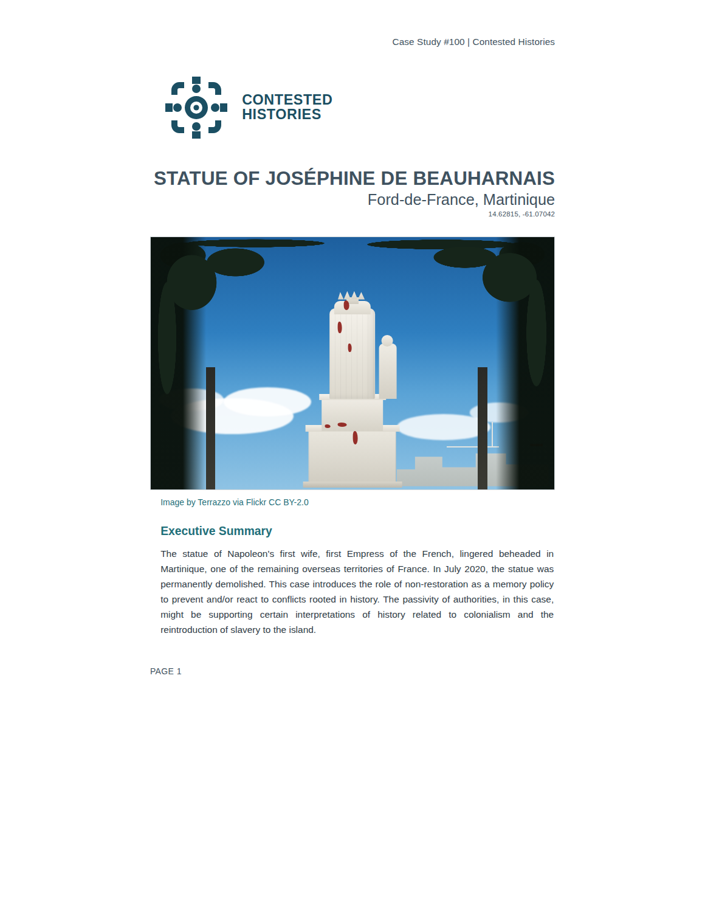Case Study #100 | Contested Histories
CONTESTED
HISTORIES
Statue of Joséphine de Beauharnais
Ford-de-France, Martinique
14.62815, -61.07042
Image by Terrazzo via Flickr CC BY-2.0
Executive Summary
The statue of Napoleon's first wife, first Empress of the French, lingered beheaded in Martinique, one of the remaining overseas territories of France. In July 2020, the statue was permanently demolished. This case introduces the role of non-restoration as a memory policy to prevent and/or react to conflicts rooted in history. The passivity of authorities, in this case, might be supporting certain interpretations of history related to colonialism and the reintroduction of slavery to the island.
PAGE 1